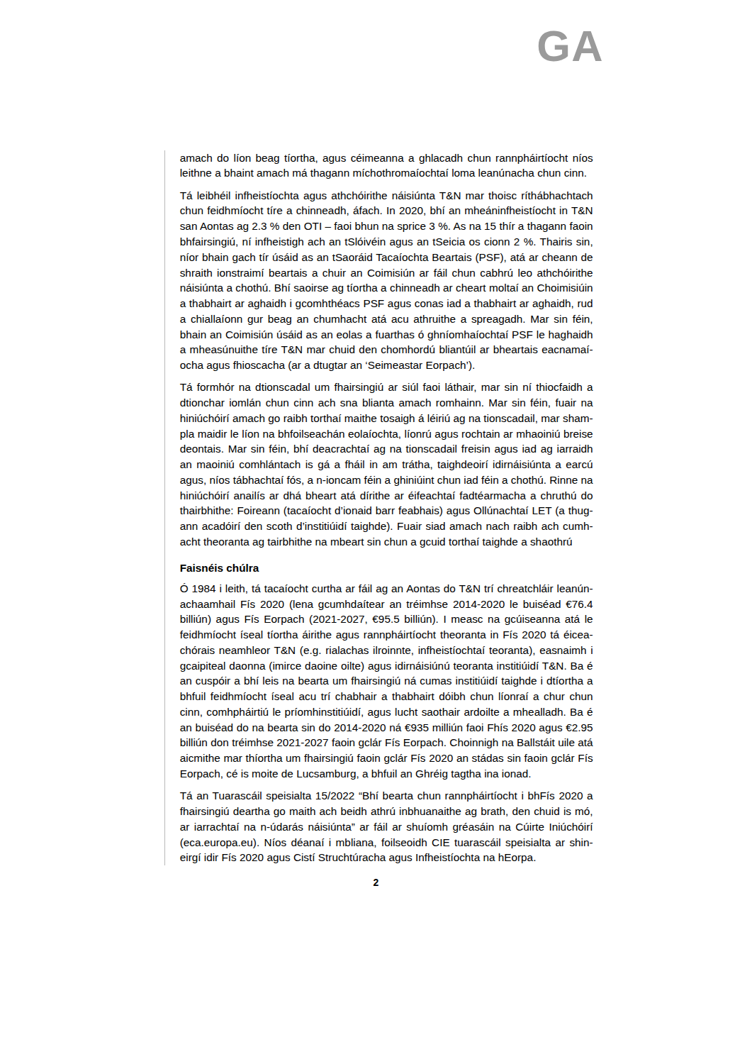GA
amach do líon beag tíortha, agus céimeanna a ghlacadh chun rannpháirtíocht níos leithne a bhaint amach má thagann míchothromaíochtaí loma leanúnacha chun cinn.
Tá leibhéil infheistíochta agus athchóirithe náisiúnta T&N mar thoisc ríthábhachtach chun feidhmíocht tíre a chinneadh, áfach. In 2020, bhí an mheáninfheistíocht in T&N san Aontas ag 2.3 % den OTI – faoi bhun na sprice 3 %. As na 15 thír a thagann faoin bhfairsingiú, ní infheistigh ach an tSlóivéin agus an tSeicia os cionn 2 %. Thairis sin, níor bhain gach tír úsáid as an tSaoráid Tacaíochta Beartais (PSF), atá ar cheann de shraith ionstraimí beartais a chuir an Coimisiún ar fáil chun cabhrú leo athchóirithe náisiúnta a chothú. Bhí saoirse ag tíortha a chinneadh ar cheart moltaí an Choimisiúin a thabhairt ar aghaidh i gcomhthéacs PSF agus conas iad a thabhairt ar aghaidh, rud a chiallaíonn gur beag an chumhacht atá acu athruithe a spreagadh. Mar sin féin, bhain an Coimisiún úsáid as an eolas a fuarthas ó ghníomhaíochtaí PSF le haghaidh a mheasúnuithe tíre T&N mar chuid den chomhordú bliantúil ar bheartais eacnamaíocha agus fhioscacha (ar a dtugtar an ‘Seimeastar Eorpach’).
Tá formhór na dtionscadal um fhairsingiú ar siúl faoi láthair, mar sin ní thiocfaidh a dtionchar iomlán chun cinn ach sna blianta amach romhainn. Mar sin féin, fuair na hiniúchóirí amach go raibh torthaí maithe tosaigh á léiriú ag na tionscadail, mar shampla maidir le líon na bhfoilseachán eolaíochta, líonrú agus rochtain ar mhaoiniú breise deontais. Mar sin féin, bhí deacrachtaí ag na tionscadail freisin agus iad ag iarraidh an maoiniú comhlántach is gá a fháil in am trátha, taighdeoirí idirnáisiúnta a earcú agus, níos tábhachtaí fós, a n-ioncam féin a ghiniúint chun iad féin a chothú. Rinne na hiniúchóirí anailís ar dhá bheart atá dírithe ar éifeachtaí fadtéarmacha a chruthú do thairbhithe: Foireann (tacaíocht d’ionaid barr feabhais) agus Ollúnachtaí LET (a thugann acadóirí den scoth d’institiúidí taighde). Fuair siad amach nach raibh ach cumhacht theoranta ag tairbhithe na mbeart sin chun a gcuid torthaí taighde a shaothrú
Faisnéis chúlra
Ó 1984 i leith, tá tacaíocht curtha ar fáil ag an Aontas do T&N trí chreatchláir leanúnachaamhail Fís 2020 (lena gcumhdaítear an tréimhse 2014-2020 le buiséad €76.4 billiún) agus Fís Eorpach (2021-2027, €95.5 billiún). I measc na gcúiseanna atá le feidhmíocht íseal tíortha áirithe agus rannpháirtíocht theoranta in Fís 2020 tá éiceachórais neamhleor T&N (e.g. rialachas ilroinnte, infheistíochtaí teoranta), easnaimh i gcaipiteal daonna (imirce daoine oilte) agus idirnáisiúnú teoranta institiúidí T&N. Ba é an cuspóir a bhí leis na bearta um fhairsingiú ná cumas institiúidí taighde i dtíortha a bhfuil feidhmíocht íseal acu trí chabhair a thabhairt dóibh chun líonraí a chur chun cinn, comhpháirtiú le príomhinstitiúidí, agus lucht saothair ardoilte a mhealladh. Ba é an buiséad do na bearta sin do 2014-2020 ná €935 milliún faoi Fhís 2020 agus €2.95 billiún don tréimhse 2021-2027 faoin gclár Fís Eorpach. Choinnigh na Ballstáit uile atá aicmithe mar thíortha um fhairsingiú faoin gclár Fís 2020 an stádas sin faoin gclár Fís Eorpach, cé is moite de Lucsamburg, a bhfuil an Ghréig tagtha ina ionad.
Tá an Tuarascáil speisialta 15/2022 “Bhí bearta chun rannpháirtíocht i bhFís 2020 a fhairsingiú deartha go maith ach beidh athrú inbhuanaithe ag brath, den chuid is mó, ar iarrachtaí na n-údarás náisiúnta” ar fáil ar shuíomh gréasáin na Cúirte Iniúchóirí (eca.europa.eu). Níos déanaí i mbliana, foilseoidh CIE tuarascáil speisialta ar shineirgí idir Fís 2020 agus Cistí Struchtúracha agus Infheistíochta na hEorpa.
2